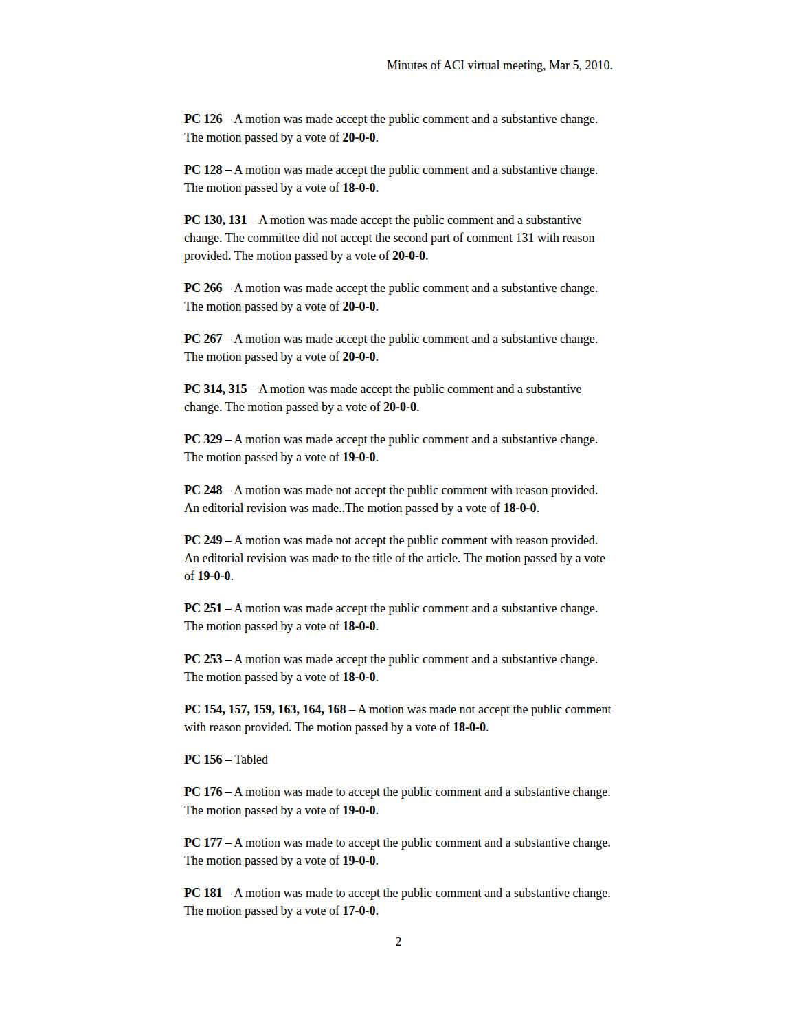Minutes of ACI virtual meeting, Mar 5, 2010.
PC 126 – A motion was made accept the public comment and a substantive change. The motion passed by a vote of 20-0-0.
PC 128 – A motion was made accept the public comment and a substantive change. The motion passed by a vote of 18-0-0.
PC 130, 131 – A motion was made accept the public comment and a substantive change. The committee did not accept the second part of comment 131 with reason provided. The motion passed by a vote of 20-0-0.
PC 266 – A motion was made accept the public comment and a substantive change. The motion passed by a vote of 20-0-0.
PC 267 – A motion was made accept the public comment and a substantive change. The motion passed by a vote of 20-0-0.
PC 314, 315 – A motion was made accept the public comment and a substantive change. The motion passed by a vote of 20-0-0.
PC 329 – A motion was made accept the public comment and a substantive change. The motion passed by a vote of 19-0-0.
PC 248 – A motion was made not accept the public comment with reason provided. An editorial revision was made..The motion passed by a vote of 18-0-0.
PC 249 – A motion was made not accept the public comment with reason provided. An editorial revision was made to the title of the article. The motion passed by a vote of 19-0-0.
PC 251 – A motion was made accept the public comment and a substantive change. The motion passed by a vote of 18-0-0.
PC 253 – A motion was made accept the public comment and a substantive change. The motion passed by a vote of 18-0-0.
PC 154, 157, 159, 163, 164, 168 – A motion was made not accept the public comment with reason provided. The motion passed by a vote of 18-0-0.
PC 156 – Tabled
PC 176 – A motion was made to accept the public comment and a substantive change. The motion passed by a vote of 19-0-0.
PC 177 – A motion was made to accept the public comment and a substantive change. The motion passed by a vote of 19-0-0.
PC 181 – A motion was made to accept the public comment and a substantive change. The motion passed by a vote of 17-0-0.
2